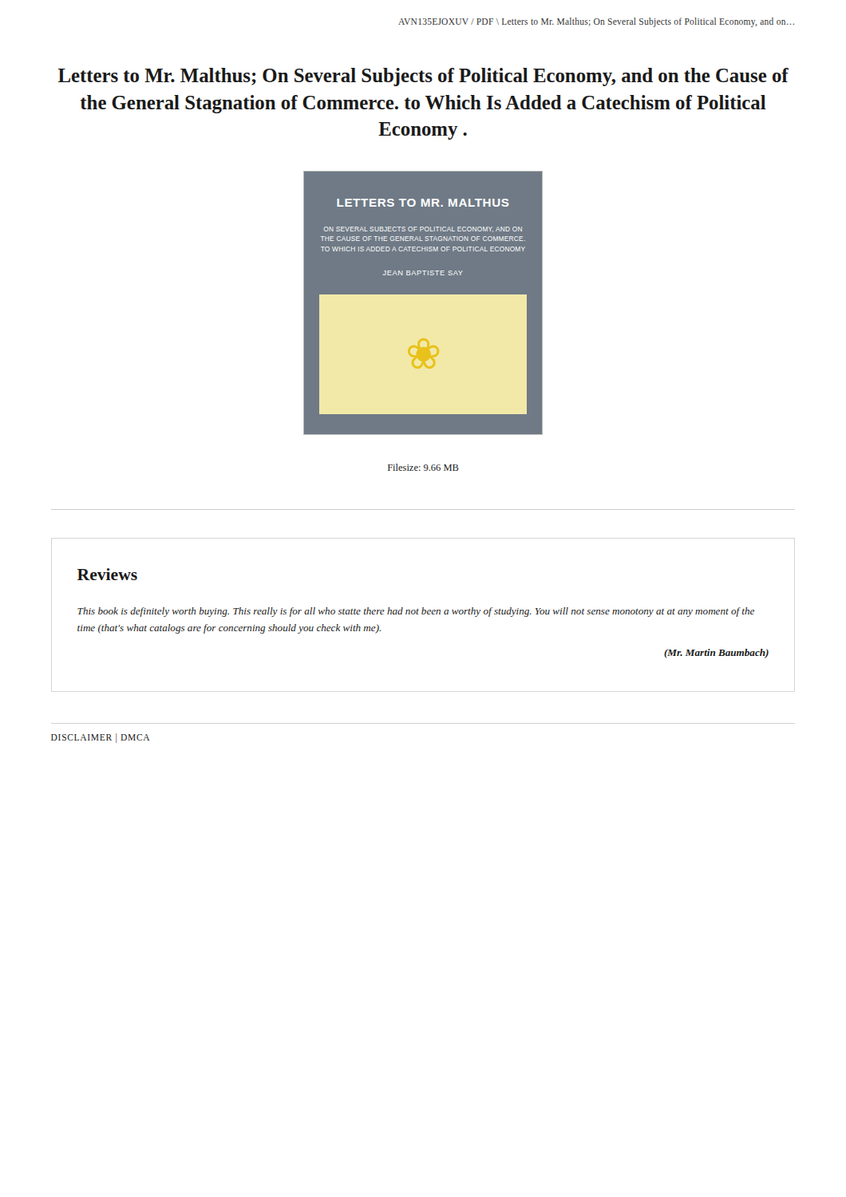AVN135EJOXUV / PDF \ Letters to Mr. Malthus; On Several Subjects of Political Economy, and on…
Letters to Mr. Malthus; On Several Subjects of Political Economy, and on the Cause of the General Stagnation of Commerce. to Which Is Added a Catechism of Political Economy .
LETTERS TO MR. MALTHUS
On several subjects of political economy, and on the cause of the general stagnation of commerce. To which is added a catechism of political economy
Jean Baptiste Say
❀
Filesize: 9.66 MB
Reviews
This book is definitely worth buying. This really is for all who statte there had not been a worthy of studying. You will not sense monotony at at any moment of the time (that's what catalogs are for concerning should you check with me).
(Mr. Martin Baumbach)
Disclaimer | DMCA